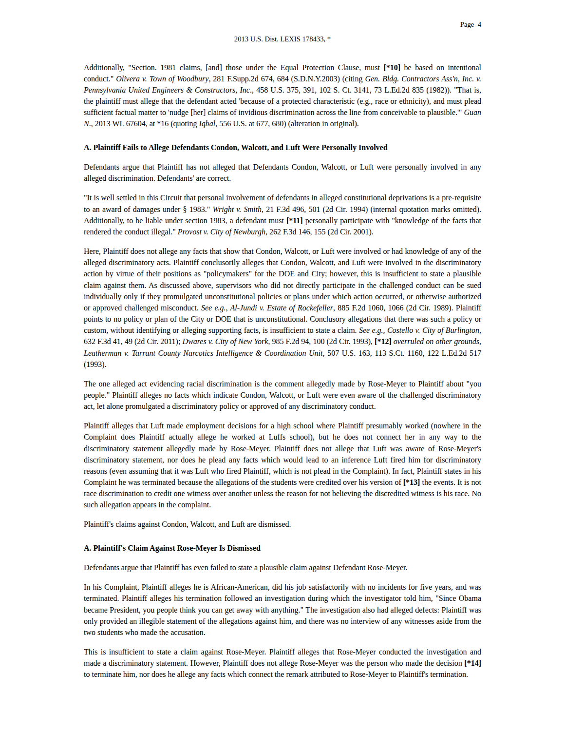Page 4
2013 U.S. Dist. LEXIS 178433, *
Additionally, "Section. 1981 claims, [and] those under the Equal Protection Clause, must [*10] be based on intentional conduct." Olivera v. Town of Woodbury, 281 F.Supp.2d 674, 684 (S.D.N.Y.2003) (citing Gen. Bldg. Contractors Ass'n, Inc. v. Pennsylvania United Engineers & Constructors, Inc., 458 U.S. 375, 391, 102 S. Ct. 3141, 73 L.Ed.2d 835 (1982)). "That is, the plaintiff must allege that the defendant acted 'because of a protected characteristic (e.g., race or ethnicity), and must plead sufficient factual matter to 'nudge [her] claims of invidious discrimination across the line from conceivable to plausible.'" Guan N., 2013 WL 67604, at *16 (quoting Iqbal, 556 U.S. at 677, 680) (alteration in original).
A. Plaintiff Fails to Allege Defendants Condon, Walcott, and Luft Were Personally Involved
Defendants argue that Plaintiff has not alleged that Defendants Condon, Walcott, or Luft were personally involved in any alleged discrimination. Defendants' are correct.
"It is well settled in this Circuit that personal involvement of defendants in alleged constitutional deprivations is a pre-requisite to an award of damages under § 1983." Wright v. Smith, 21 F.3d 496, 501 (2d Cir. 1994) (internal quotation marks omitted). Additionally, to be liable under section 1983, a defendant must [*11] personally participate with "knowledge of the facts that rendered the conduct illegal." Provost v. City of Newburgh, 262 F.3d 146, 155 (2d Cir. 2001).
Here, Plaintiff does not allege any facts that show that Condon, Walcott, or Luft were involved or had knowledge of any of the alleged discriminatory acts. Plaintiff conclusorily alleges that Condon, Walcott, and Luft were involved in the discriminatory action by virtue of their positions as "policymakers" for the DOE and City; however, this is insufficient to state a plausible claim against them. As discussed above, supervisors who did not directly participate in the challenged conduct can be sued individually only if they promulgated unconstitutional policies or plans under which action occurred, or otherwise authorized or approved challenged misconduct. See e.g., Al-Jundi v. Estate of Rockefeller, 885 F.2d 1060, 1066 (2d Cir. 1989). Plaintiff points to no policy or plan of the City or DOE that is unconstitutional. Conclusory allegations that there was such a policy or custom, without identifying or alleging supporting facts, is insufficient to state a claim. See e.g., Costello v. City of Burlington, 632 F.3d 41, 49 (2d Cir. 2011); Dwares v. City of New York, 985 F.2d 94, 100 (2d Cir. 1993), [*12] overruled on other grounds, Leatherman v. Tarrant County Narcotics Intelligence & Coordination Unit, 507 U.S. 163, 113 S.Ct. 1160, 122 L.Ed.2d 517 (1993).
The one alleged act evidencing racial discrimination is the comment allegedly made by Rose-Meyer to Plaintiff about "you people." Plaintiff alleges no facts which indicate Condon, Walcott, or Luft were even aware of the challenged discriminatory act, let alone promulgated a discriminatory policy or approved of any discriminatory conduct.
Plaintiff alleges that Luft made employment decisions for a high school where Plaintiff presumably worked (nowhere in the Complaint does Plaintiff actually allege he worked at Luffs school), but he does not connect her in any way to the discriminatory statement allegedly made by Rose-Meyer. Plaintiff does not allege that Luft was aware of Rose-Meyer's discriminatory statement, nor does he plead any facts which would lead to an inference Luft fired him for discriminatory reasons (even assuming that it was Luft who fired Plaintiff, which is not plead in the Complaint). In fact, Plaintiff states in his Complaint he was terminated because the allegations of the students were credited over his version of [*13] the events. It is not race discrimination to credit one witness over another unless the reason for not believing the discredited witness is his race. No such allegation appears in the complaint.
Plaintiff's claims against Condon, Walcott, and Luft are dismissed.
A. Plaintiff's Claim Against Rose-Meyer Is Dismissed
Defendants argue that Plaintiff has even failed to state a plausible claim against Defendant Rose-Meyer.
In his Complaint, Plaintiff alleges he is African-American, did his job satisfactorily with no incidents for five years, and was terminated. Plaintiff alleges his termination followed an investigation during which the investigator told him, "Since Obama became President, you people think you can get away with anything." The investigation also had alleged defects: Plaintiff was only provided an illegible statement of the allegations against him, and there was no interview of any witnesses aside from the two students who made the accusation.
This is insufficient to state a claim against Rose-Meyer. Plaintiff alleges that Rose-Meyer conducted the investigation and made a discriminatory statement. However, Plaintiff does not allege Rose-Meyer was the person who made the decision [*14] to terminate him, nor does he allege any facts which connect the remark attributed to Rose-Meyer to Plaintiff's termination.